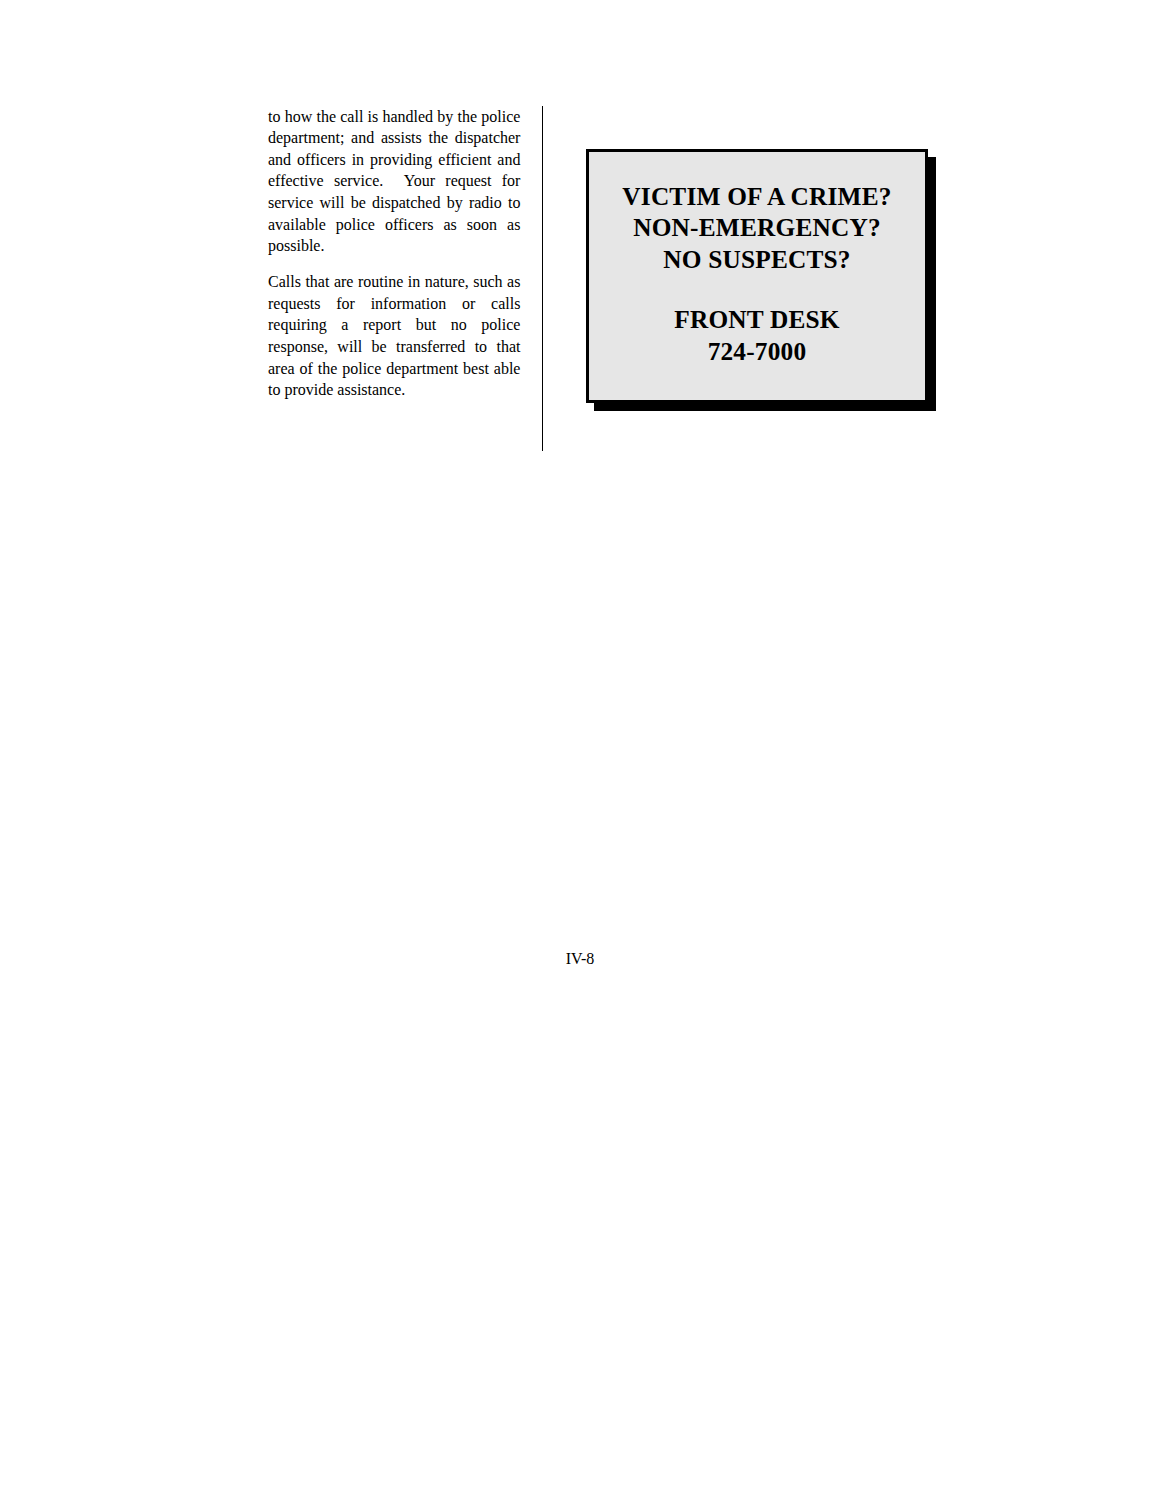to how the call is handled by the police department; and assists the dispatcher and officers in providing efficient and effective service. Your request for service will be dispatched by radio to available police officers as soon as possible.
Calls that are routine in nature, such as requests for information or calls requiring a report but no police response, will be transferred to that area of the police department best able to provide assistance.
VICTIM OF A CRIME?
NON-EMERGENCY?
NO SUSPECTS?
FRONT DESK
724-7000
IV-8